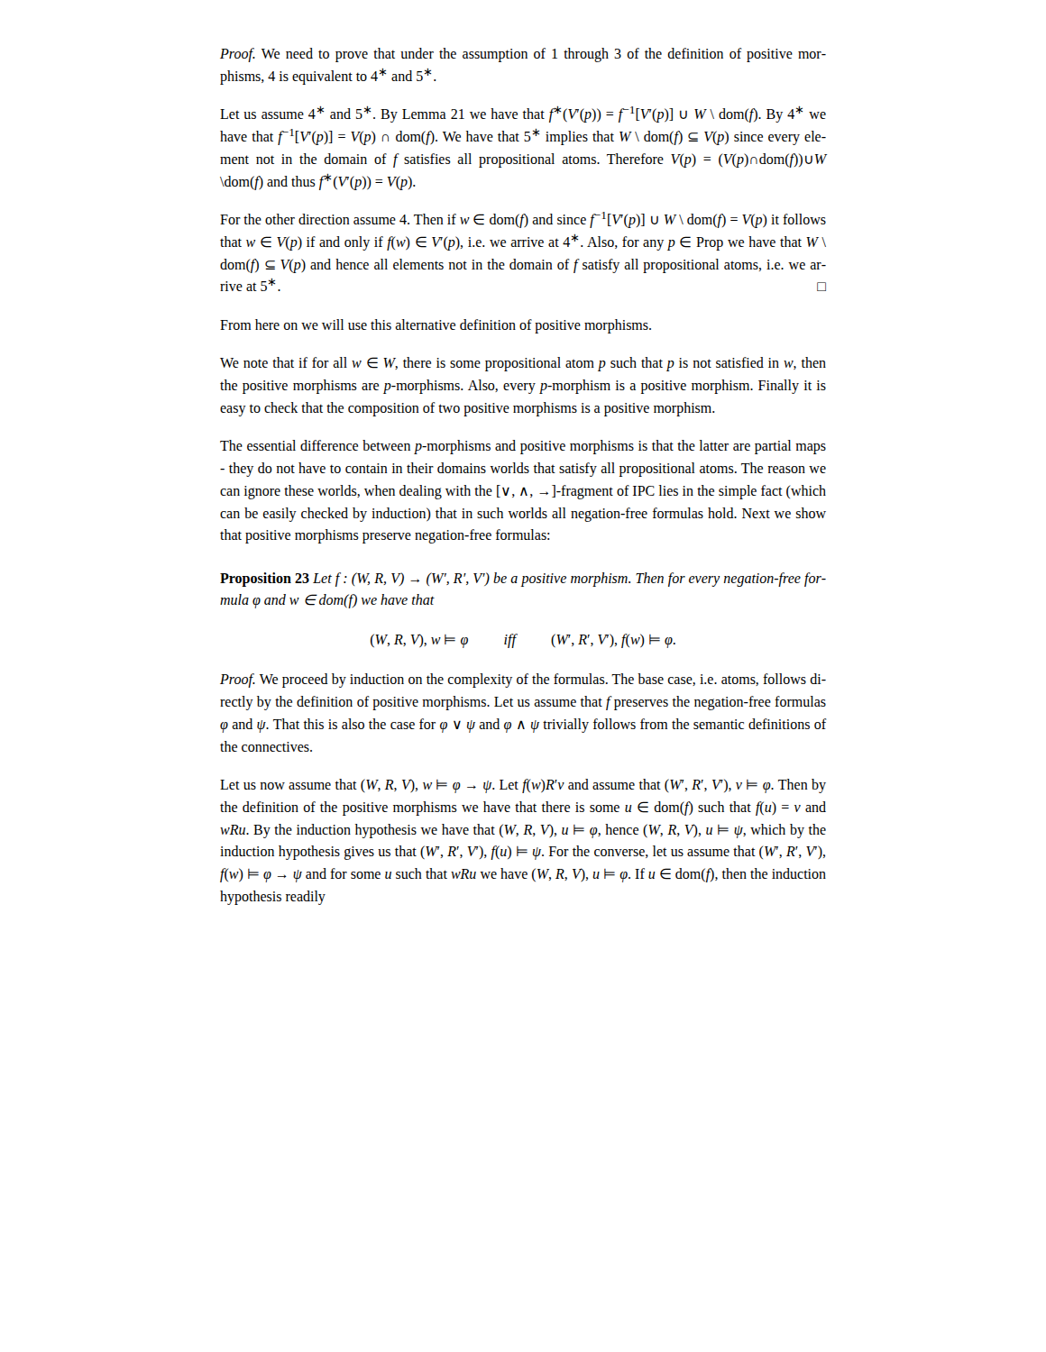Proof. We need to prove that under the assumption of 1 through 3 of the definition of positive morphisms, 4 is equivalent to 4∗ and 5∗.
Let us assume 4∗ and 5∗. By Lemma 21 we have that f∗(V′(p)) = f−1[V′(p)] ∪ W \ dom(f). By 4∗ we have that f−1[V′(p)] = V(p) ∩ dom(f). We have that 5∗ implies that W \ dom(f) ⊆ V(p) since every element not in the domain of f satisfies all propositional atoms. Therefore V(p) = (V(p)∩dom(f))∪W \dom(f) and thus f∗(V′(p)) = V(p).
For the other direction assume 4. Then if w ∈ dom(f) and since f−1[V′(p)] ∪ W \ dom(f) = V(p) it follows that w ∈ V(p) if and only if f(w) ∈ V′(p), i.e. we arrive at 4∗. Also, for any p ∈ Prop we have that W \ dom(f) ⊆ V(p) and hence all elements not in the domain of f satisfy all propositional atoms, i.e. we arrive at 5∗. □
From here on we will use this alternative definition of positive morphisms.
We note that if for all w ∈ W, there is some propositional atom p such that p is not satisfied in w, then the positive morphisms are p-morphisms. Also, every p-morphism is a positive morphism. Finally it is easy to check that the composition of two positive morphisms is a positive morphism.
The essential difference between p-morphisms and positive morphisms is that the latter are partial maps - they do not have to contain in their domains worlds that satisfy all propositional atoms. The reason we can ignore these worlds, when dealing with the [∨, ∧, →]-fragment of IPC lies in the simple fact (which can be easily checked by induction) that in such worlds all negation-free formulas hold. Next we show that positive morphisms preserve negation-free formulas:
Proposition 23 Let f : (W, R, V) → (W′, R′, V′) be a positive morphism. Then for every negation-free formula φ and w ∈ dom(f) we have that
(W, R, V), w ⊨ φ iff (W′, R′, V′), f(w) ⊨ φ.
Proof. We proceed by induction on the complexity of the formulas. The base case, i.e. atoms, follows directly by the definition of positive morphisms. Let us assume that f preserves the negation-free formulas φ and ψ. That this is also the case for φ ∨ ψ and φ ∧ ψ trivially follows from the semantic definitions of the connectives.
Let us now assume that (W, R, V), w ⊨ φ → ψ. Let f(w)R′v and assume that (W′, R′, V′), v ⊨ φ. Then by the definition of the positive morphisms we have that there is some u ∈ dom(f) such that f(u) = v and wRu. By the induction hypothesis we have that (W, R, V), u ⊨ φ, hence (W, R, V), u ⊨ ψ, which by the induction hypothesis gives us that (W′, R′, V′), f(u) ⊨ ψ. For the converse, let us assume that (W′, R′, V′), f(w) ⊨ φ → ψ and for some u such that wRu we have (W, R, V), u ⊨ φ. If u ∈ dom(f), then the induction hypothesis readily